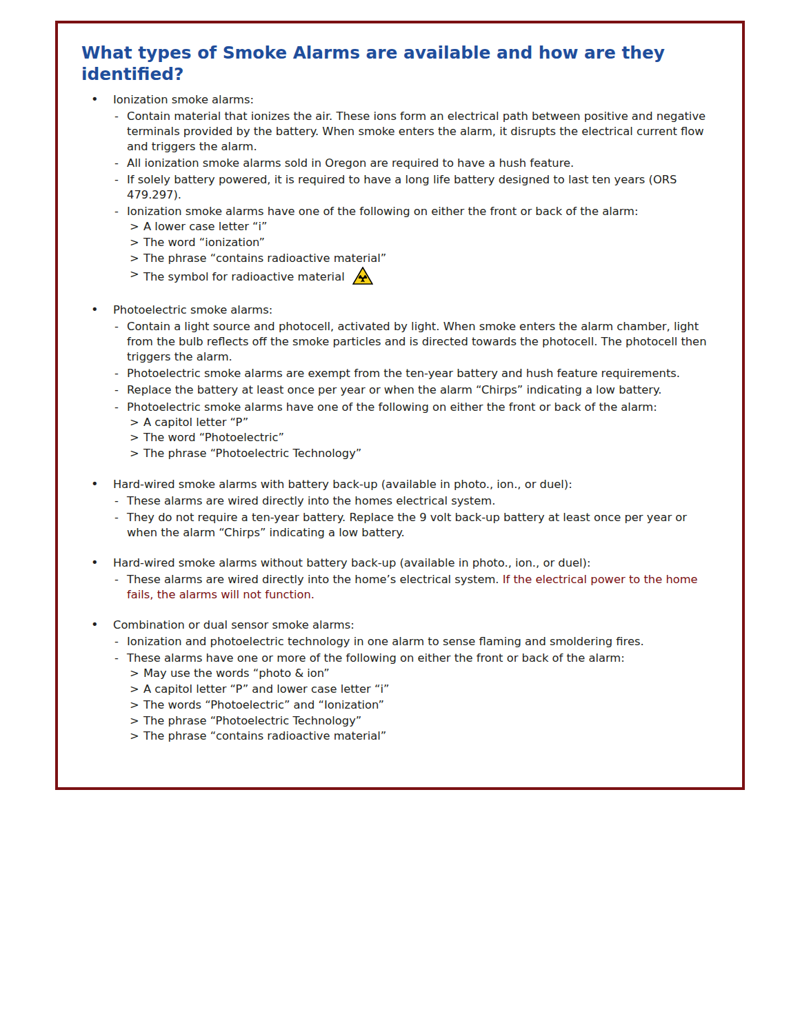What types of Smoke Alarms are available and how are they identified?
Ionization smoke alarms:
Contain material that ionizes the air. These ions form an electrical path between positive and negative terminals provided by the battery. When smoke enters the alarm, it disrupts the electrical current flow and triggers the alarm.
All ionization smoke alarms sold in Oregon are required to have a hush feature.
If solely battery powered, it is required to have a long life battery designed to last ten years (ORS 479.297).
Ionization smoke alarms have one of the following on either the front or back of the alarm:
A lower case letter “i”
The word “ionization”
The phrase “contains radioactive material”
The symbol for radioactive material
Photoelectric smoke alarms:
Contain a light source and photocell, activated by light. When smoke enters the alarm chamber, light from the bulb reflects off the smoke particles and is directed towards the photocell. The photocell then triggers the alarm.
Photoelectric smoke alarms are exempt from the ten-year battery and hush feature requirements.
Replace the battery at least once per year or when the alarm “Chirps” indicating a low battery.
Photoelectric smoke alarms have one of the following on either the front or back of the alarm:
A capitol letter “P”
The word “Photoelectric”
The phrase “Photoelectric Technology”
Hard-wired smoke alarms with battery back-up (available in photo., ion., or duel):
These alarms are wired directly into the homes electrical system.
They do not require a ten-year battery. Replace the 9 volt back-up battery at least once per year or when the alarm “Chirps” indicating a low battery.
Hard-wired smoke alarms without battery back-up (available in photo., ion., or duel):
These alarms are wired directly into the home’s electrical system. If the electrical power to the home fails, the alarms will not function.
Combination or dual sensor smoke alarms:
Ionization and photoelectric technology in one alarm to sense flaming and smoldering fires.
These alarms have one or more of the following on either the front or back of the alarm:
May use the words “photo & ion”
A capitol letter “P” and lower case letter “i”
The words “Photoelectric” and “Ionization”
The phrase “Photoelectric Technology”
The phrase “contains radioactive material”